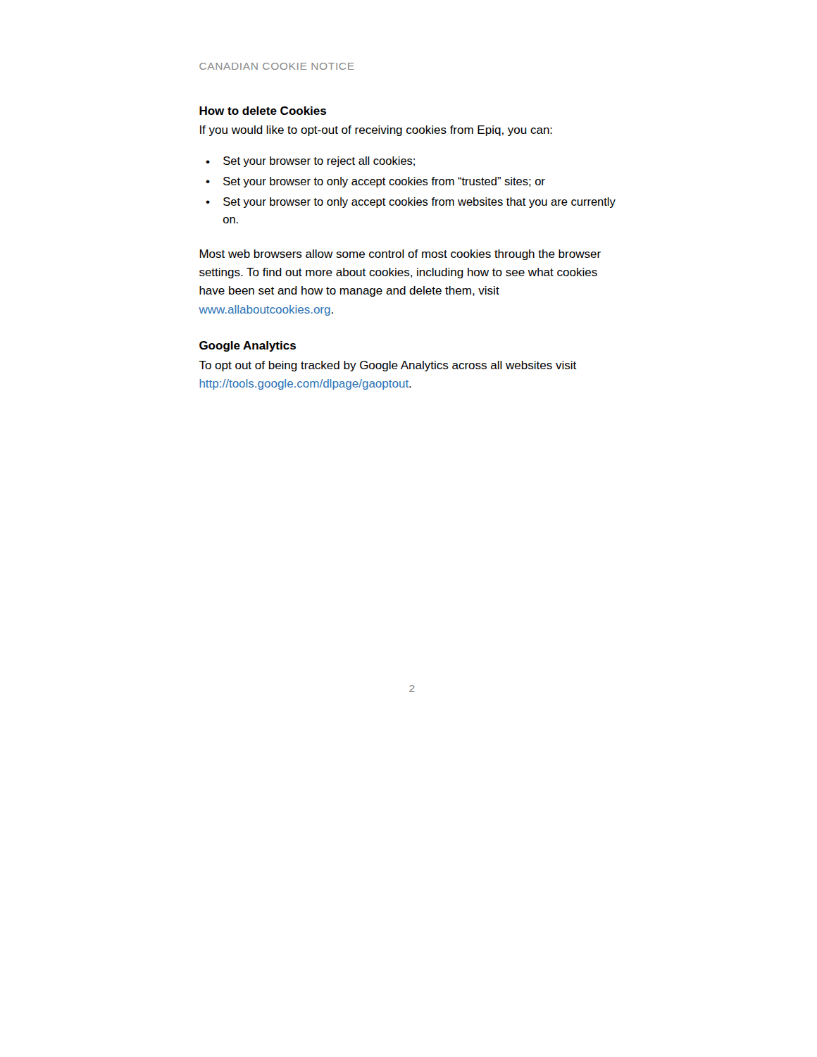CANADIAN COOKIE NOTICE
How to delete Cookies
If you would like to opt-out of receiving cookies from Epiq, you can:
Set your browser to reject all cookies;
Set your browser to only accept cookies from “trusted” sites; or
Set your browser to only accept cookies from websites that you are currently on.
Most web browsers allow some control of most cookies through the browser settings. To find out more about cookies, including how to see what cookies have been set and how to manage and delete them, visit www.allaboutcookies.org.
Google Analytics
To opt out of being tracked by Google Analytics across all websites visit http://tools.google.com/dlpage/gaoptout.
2